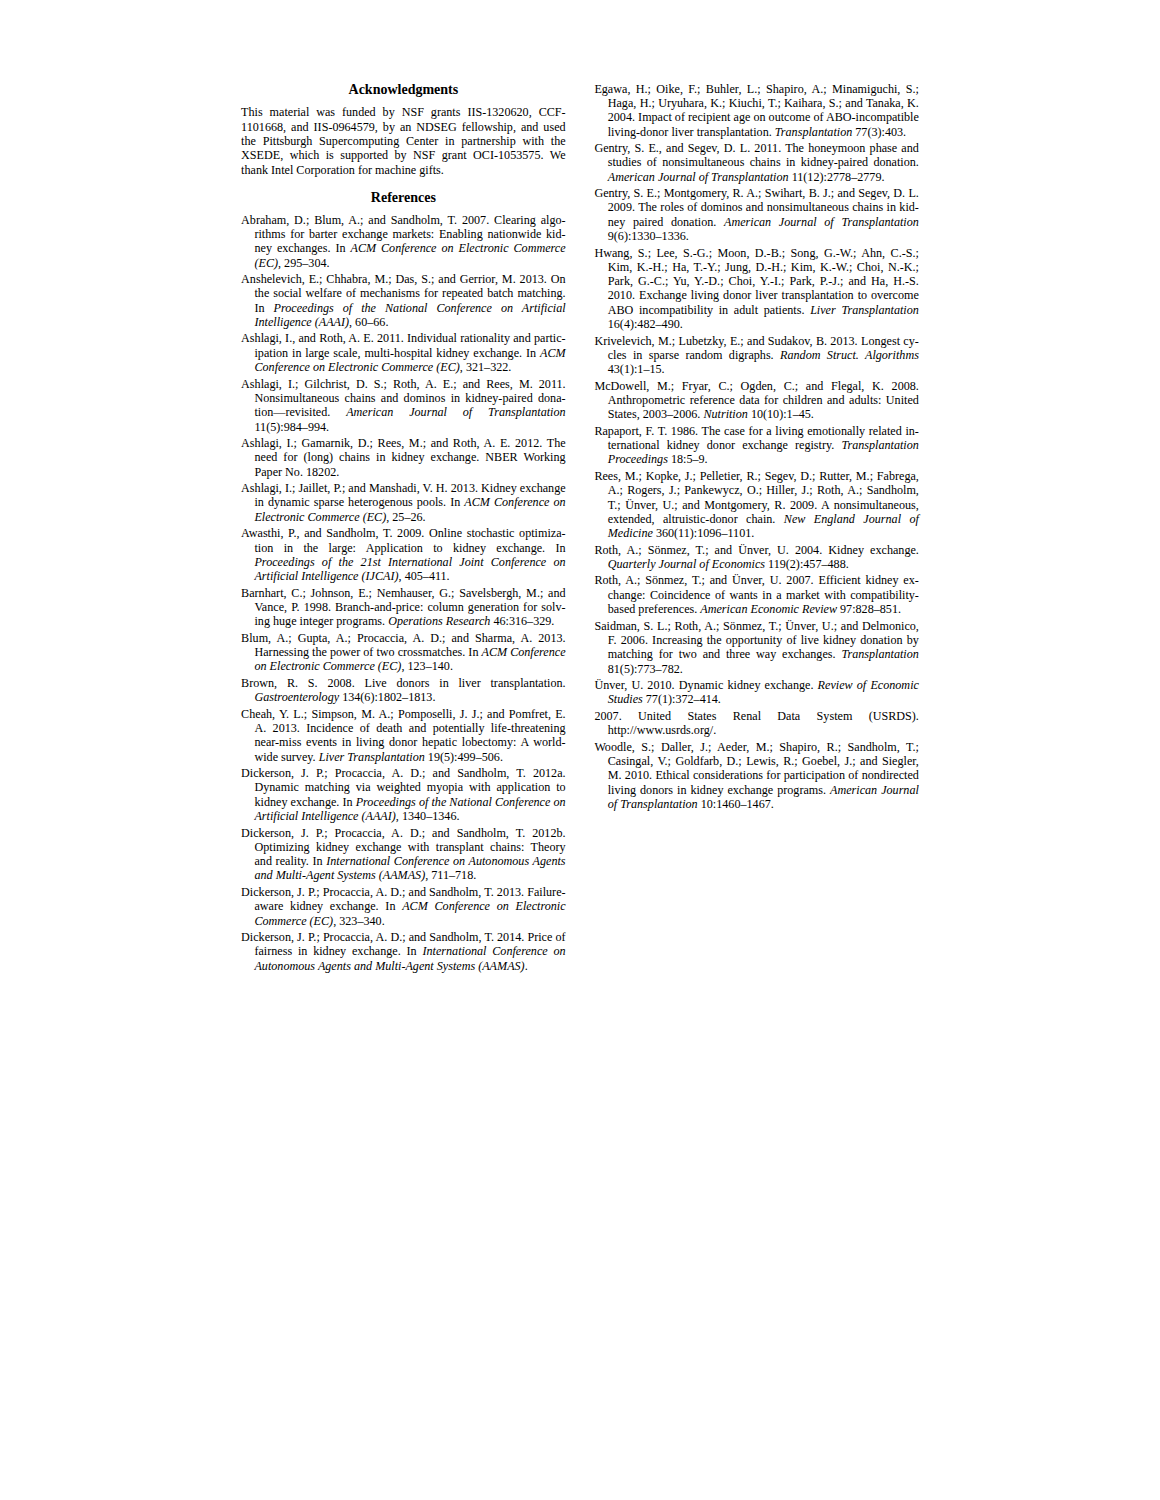Acknowledgments
This material was funded by NSF grants IIS-1320620, CCF-1101668, and IIS-0964579, by an NDSEG fellowship, and used the Pittsburgh Supercomputing Center in partnership with the XSEDE, which is supported by NSF grant OCI-1053575. We thank Intel Corporation for machine gifts.
References
Abraham, D.; Blum, A.; and Sandholm, T. 2007. Clearing algorithms for barter exchange markets: Enabling nationwide kidney exchanges. In ACM Conference on Electronic Commerce (EC), 295–304.
Anshelevich, E.; Chhabra, M.; Das, S.; and Gerrior, M. 2013. On the social welfare of mechanisms for repeated batch matching. In Proceedings of the National Conference on Artificial Intelligence (AAAI), 60–66.
Ashlagi, I., and Roth, A. E. 2011. Individual rationality and participation in large scale, multi-hospital kidney exchange. In ACM Conference on Electronic Commerce (EC), 321–322.
Ashlagi, I.; Gilchrist, D. S.; Roth, A. E.; and Rees, M. 2011. Nonsimultaneous chains and dominos in kidney-paired donation—revisited. American Journal of Transplantation 11(5):984–994.
Ashlagi, I.; Gamarnik, D.; Rees, M.; and Roth, A. E. 2012. The need for (long) chains in kidney exchange. NBER Working Paper No. 18202.
Ashlagi, I.; Jaillet, P.; and Manshadi, V. H. 2013. Kidney exchange in dynamic sparse heterogenous pools. In ACM Conference on Electronic Commerce (EC), 25–26.
Awasthi, P., and Sandholm, T. 2009. Online stochastic optimization in the large: Application to kidney exchange. In Proceedings of the 21st International Joint Conference on Artificial Intelligence (IJCAI), 405–411.
Barnhart, C.; Johnson, E.; Nemhauser, G.; Savelsbergh, M.; and Vance, P. 1998. Branch-and-price: column generation for solving huge integer programs. Operations Research 46:316–329.
Blum, A.; Gupta, A.; Procaccia, A. D.; and Sharma, A. 2013. Harnessing the power of two crossmatches. In ACM Conference on Electronic Commerce (EC), 123–140.
Brown, R. S. 2008. Live donors in liver transplantation. Gastroenterology 134(6):1802–1813.
Cheah, Y. L.; Simpson, M. A.; Pomposelli, J. J.; and Pomfret, E. A. 2013. Incidence of death and potentially life-threatening near-miss events in living donor hepatic lobectomy: A world-wide survey. Liver Transplantation 19(5):499–506.
Dickerson, J. P.; Procaccia, A. D.; and Sandholm, T. 2012a. Dynamic matching via weighted myopia with application to kidney exchange. In Proceedings of the National Conference on Artificial Intelligence (AAAI), 1340–1346.
Dickerson, J. P.; Procaccia, A. D.; and Sandholm, T. 2012b. Optimizing kidney exchange with transplant chains: Theory and reality. In International Conference on Autonomous Agents and Multi-Agent Systems (AAMAS), 711–718.
Dickerson, J. P.; Procaccia, A. D.; and Sandholm, T. 2013. Failure-aware kidney exchange. In ACM Conference on Electronic Commerce (EC), 323–340.
Dickerson, J. P.; Procaccia, A. D.; and Sandholm, T. 2014. Price of fairness in kidney exchange. In International Conference on Autonomous Agents and Multi-Agent Systems (AAMAS).
Egawa, H.; Oike, F.; Buhler, L.; Shapiro, A.; Minamiguchi, S.; Haga, H.; Uryuhara, K.; Kiuchi, T.; Kaihara, S.; and Tanaka, K. 2004. Impact of recipient age on outcome of ABO-incompatible living-donor liver transplantation. Transplantation 77(3):403.
Gentry, S. E., and Segev, D. L. 2011. The honeymoon phase and studies of nonsimultaneous chains in kidney-paired donation. American Journal of Transplantation 11(12):2778–2779.
Gentry, S. E.; Montgomery, R. A.; Swihart, B. J.; and Segev, D. L. 2009. The roles of dominos and nonsimultaneous chains in kidney paired donation. American Journal of Transplantation 9(6):1330–1336.
Hwang, S.; Lee, S.-G.; Moon, D.-B.; Song, G.-W.; Ahn, C.-S.; Kim, K.-H.; Ha, T.-Y.; Jung, D.-H.; Kim, K.-W.; Choi, N.-K.; Park, G.-C.; Yu, Y.-D.; Choi, Y.-I.; Park, P.-J.; and Ha, H.-S. 2010. Exchange living donor liver transplantation to overcome ABO incompatibility in adult patients. Liver Transplantation 16(4):482–490.
Krivelevich, M.; Lubetzky, E.; and Sudakov, B. 2013. Longest cycles in sparse random digraphs. Random Struct. Algorithms 43(1):1–15.
McDowell, M.; Fryar, C.; Ogden, C.; and Flegal, K. 2008. Anthropometric reference data for children and adults: United States, 2003–2006. Nutrition 10(10):1–45.
Rapaport, F. T. 1986. The case for a living emotionally related international kidney donor exchange registry. Transplantation Proceedings 18:5–9.
Rees, M.; Kopke, J.; Pelletier, R.; Segev, D.; Rutter, M.; Fabrega, A.; Rogers, J.; Pankewycz, O.; Hiller, J.; Roth, A.; Sandholm, T.; Ünver, U.; and Montgomery, R. 2009. A nonsimultaneous, extended, altruistic-donor chain. New England Journal of Medicine 360(11):1096–1101.
Roth, A.; Sönmez, T.; and Ünver, U. 2004. Kidney exchange. Quarterly Journal of Economics 119(2):457–488.
Roth, A.; Sönmez, T.; and Ünver, U. 2007. Efficient kidney exchange: Coincidence of wants in a market with compatibility-based preferences. American Economic Review 97:828–851.
Saidman, S. L.; Roth, A.; Sönmez, T.; Ünver, U.; and Delmonico, F. 2006. Increasing the opportunity of live kidney donation by matching for two and three way exchanges. Transplantation 81(5):773–782.
Ünver, U. 2010. Dynamic kidney exchange. Review of Economic Studies 77(1):372–414.
2007. United States Renal Data System (USRDS). http://www.usrds.org/.
Woodle, S.; Daller, J.; Aeder, M.; Shapiro, R.; Sandholm, T.; Casingal, V.; Goldfarb, D.; Lewis, R.; Goebel, J.; and Siegler, M. 2010. Ethical considerations for participation of nondirected living donors in kidney exchange programs. American Journal of Transplantation 10:1460–1467.